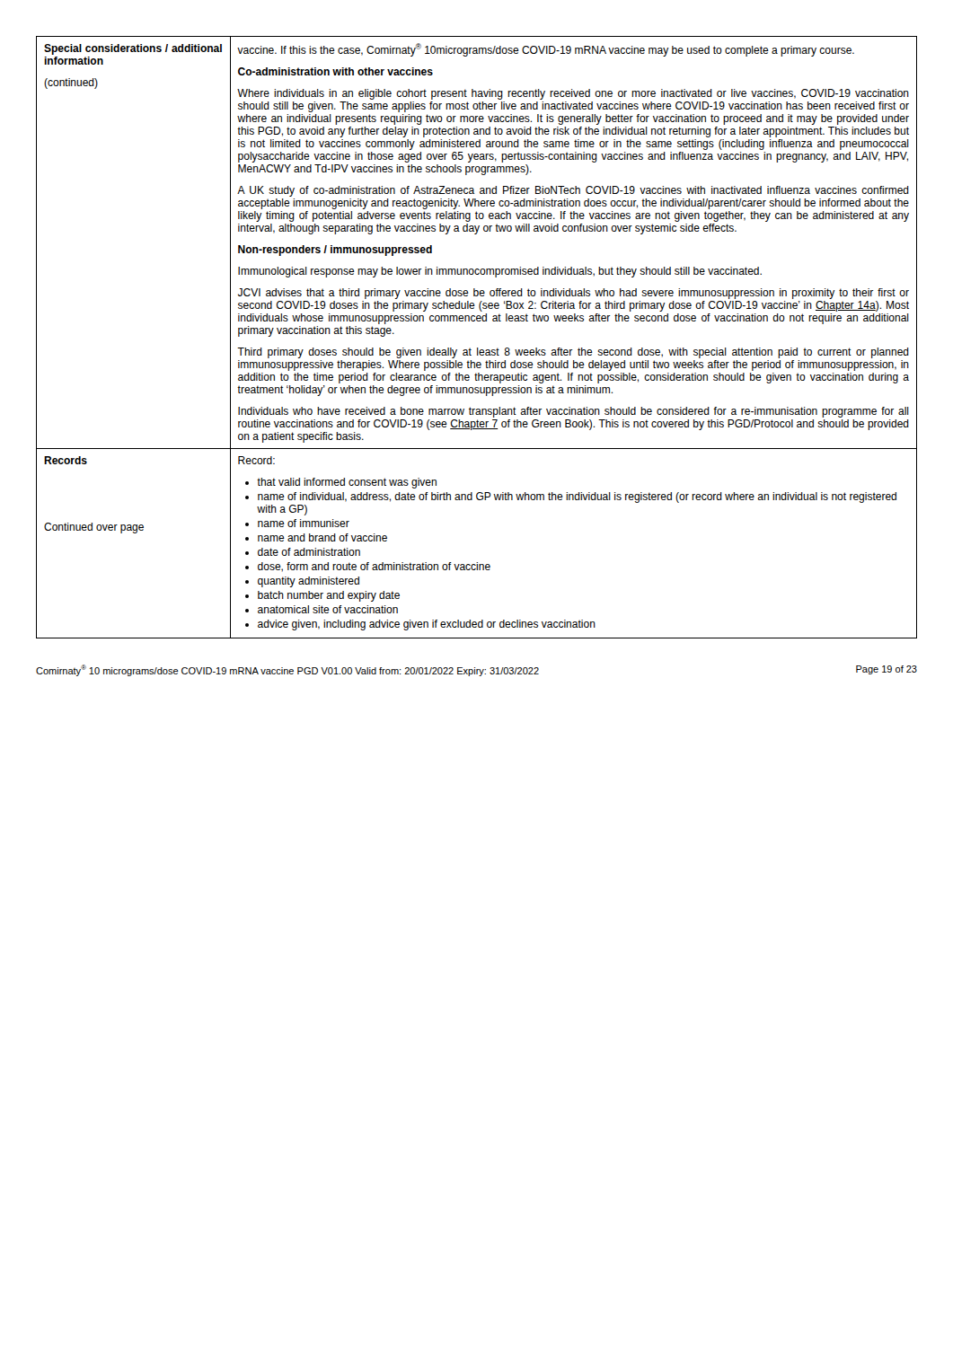| Special considerations / additional information (continued) | vaccine. If this is the case, Comirnaty ® 10micrograms/dose COVID-19 mRNA vaccine may be used to complete a primary course. Co-administration with other vaccines Where individuals in an eligible cohort present having recently received one or more inactivated or live vaccines, COVID-19 vaccination should still be given. The same applies for most other live and inactivated vaccines where COVID-19 vaccination has been received first or where an individual presents requiring two or more vaccines. It is generally better for vaccination to proceed and it may be provided under this PGD, to avoid any further delay in protection and to avoid the risk of the individual not returning for a later appointment. This includes but is not limited to vaccines commonly administered around the same time or in the same settings (including influenza and pneumococcal polysaccharide vaccine in those aged over 65 years, pertussis-containing vaccines and influenza vaccines in pregnancy, and LAIV, HPV, MenACWY and Td-IPV vaccines in the schools programmes). A UK study of co-administration of AstraZeneca and Pfizer BioNTech COVID-19 vaccines with inactivated influenza vaccines confirmed acceptable immunogenicity and reactogenicity. Where co-administration does occur, the individual/parent/carer should be informed about the likely timing of potential adverse events relating to each vaccine. If the vaccines are not given together, they can be administered at any interval, although separating the vaccines by a day or two will avoid confusion over systemic side effects. Non-responders / immunosuppressed Immunological response may be lower in immunocompromised individuals, but they should still be vaccinated. JCVI advises that a third primary vaccine dose be offered to individuals who had severe immunosuppression in proximity to their first or second COVID-19 doses in the primary schedule (see ‘Box 2: Criteria for a third primary dose of COVID-19 vaccine’ in Chapter 14a ). Most individuals whose immunosuppression commenced at least two weeks after the second dose of vaccination do not require an additional primary vaccination at this stage. Third primary doses should be given ideally at least 8 weeks after the second dose, with special attention paid to current or planned immunosuppressive therapies. Where possible the third dose should be delayed until two weeks after the period of immunosuppression, in addition to the time period for clearance of the therapeutic agent. If not possible, consideration should be given to vaccination during a treatment ‘holiday’ or when the degree of immunosuppression is at a minimum. Individuals who have received a bone marrow transplant after vaccination should be considered for a re-immunisation programme for all routine vaccinations and for COVID-19 (see Chapter 7 of the Green Book). This is not covered by this PGD/Protocol and should be provided on a patient specific basis. |
| Records Continued over page | Record: that valid informed consent was given name of individual, address, date of birth and GP with whom the individual is registered (or record where an individual is not registered with a GP) name of immuniser name and brand of vaccine date of administration dose, form and route of administration of vaccine quantity administered batch number and expiry date anatomical site of vaccination advice given, including advice given if excluded or declines vaccination |
Comirnaty® 10 micrograms/dose COVID-19 mRNA vaccine PGD V01.00 Valid from: 20/01/2022 Expiry: 31/03/2022 Page 19 of 23